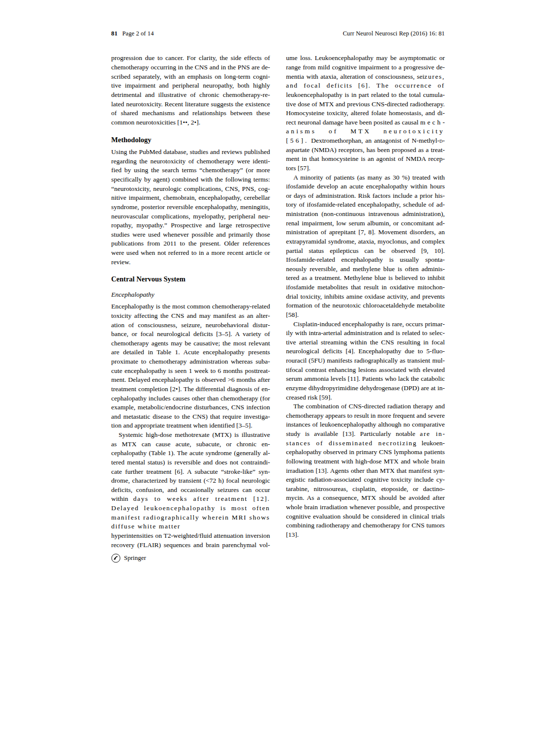81 Page 2 of 14
Curr Neurol Neurosci Rep (2016) 16: 81
progression due to cancer. For clarity, the side effects of chemotherapy occurring in the CNS and in the PNS are described separately, with an emphasis on long-term cognitive impairment and peripheral neuropathy, both highly detrimental and illustrative of chronic chemotherapy-related neurotoxicity. Recent literature suggests the existence of shared mechanisms and relationships between these common neurotoxicities [1••, 2•].
Methodology
Using the PubMed database, studies and reviews published regarding the neurotoxicity of chemotherapy were identified by using the search terms “chemotherapy” (or more specifically by agent) combined with the following terms: “neurotoxicity, neurologic complications, CNS, PNS, cognitive impairment, chemobrain, encephalopathy, cerebellar syndrome, posterior reversible encephalopathy, meningitis, neurovascular complications, myelopathy, peripheral neuropathy, myopathy.” Prospective and large retrospective studies were used whenever possible and primarily those publications from 2011 to the present. Older references were used when not referred to in a more recent article or review.
Central Nervous System
Encephalopathy
Encephalopathy is the most common chemotherapy-related toxicity affecting the CNS and may manifest as an alteration of consciousness, seizure, neurobehavioral disturbance, or focal neurological deficits [3–5]. A variety of chemotherapy agents may be causative; the most relevant are detailed in Table 1. Acute encephalopathy presents proximate to chemotherapy administration whereas subacute encephalopathy is seen 1 week to 6 months posttreatment. Delayed encephalopathy is observed >6 months after treatment completion [2•]. The differential diagnosis of encephalopathy includes causes other than chemotherapy (for example, metabolic/endocrine disturbances, CNS infection and metastatic disease to the CNS) that require investigation and appropriate treatment when identified [3–5].
Systemic high-dose methotrexate (MTX) is illustrative as MTX can cause acute, subacute, or chronic encephalopathy (Table 1). The acute syndrome (generally altered mental status) is reversible and does not contraindicate further treatment [6]. A subacute “stroke-like” syndrome, characterized by transient (<72 h) focal neurologic deficits, confusion, and occasionally seizures can occur within days to weeks after treatment [12]. Delayed leukoencephalopathy is most often manifest radiographically wherein MRI shows diffuse white matter
hyperintensities on T2-weighted/fluid attenuation inversion recovery (FLAIR) sequences and brain parenchymal volume loss. Leukoencephalopathy may be asymptomatic or range from mild cognitive impairment to a progressive dementia with ataxia, alteration of consciousness, seizures, and focal deficits [6]. The occurrence of leukoencephalopathy is in part related to the total cumulative dose of MTX and previous CNS-directed radiotherapy. Homocysteine toxicity, altered folate homeostasis, and direct neuronal damage have been posited as causal mechanisms of MTX neurotoxicity [56]. Dextromethorphan, an antagonist of N-methyl-d-aspartate (NMDA) receptors, has been proposed as a treatment in that homocysteine is an agonist of NMDA receptors [57].
A minority of patients (as many as 30 %) treated with ifosfamide develop an acute encephalopathy within hours or days of administration. Risk factors include a prior history of ifosfamide-related encephalopathy, schedule of administration (non-continuous intravenous administration), renal impairment, low serum albumin, or concomitant administration of aprepitant [7, 8]. Movement disorders, an extrapyramidal syndrome, ataxia, myoclonus, and complex partial status epilepticus can be observed [9, 10]. Ifosfamide-related encephalopathy is usually spontaneously reversible, and methylene blue is often administered as a treatment. Methylene blue is believed to inhibit ifosfamide metabolites that result in oxidative mitochondrial toxicity, inhibits amine oxidase activity, and prevents formation of the neurotoxic chloroacetaldehyde metabolite [58].
Cisplatin-induced encephalopathy is rare, occurs primarily with intra-arterial administration and is related to selective arterial streaming within the CNS resulting in focal neurological deficits [4]. Encephalopathy due to 5-fluorouracil (5FU) manifests radiographically as transient multifocal contrast enhancing lesions associated with elevated serum ammonia levels [11]. Patients who lack the catabolic enzyme dihydropyrimidine dehydrogenase (DPD) are at increased risk [59].
The combination of CNS-directed radiation therapy and chemotherapy appears to result in more frequent and severe instances of leukoencephalopathy although no comparative study is available [13]. Particularly notable are instances of disseminated necrotizing leukoencephalopathy observed in primary CNS lymphoma patients following treatment with high-dose MTX and whole brain irradiation [13]. Agents other than MTX that manifest synergistic radiation-associated cognitive toxicity include cytarabine, nitrosoureas, cisplatin, etoposide, or dactinomycin. As a consequence, MTX should be avoided after whole brain irradiation whenever possible, and prospective cognitive evaluation should be considered in clinical trials combining radiotherapy and chemotherapy for CNS tumors [13].
Springer